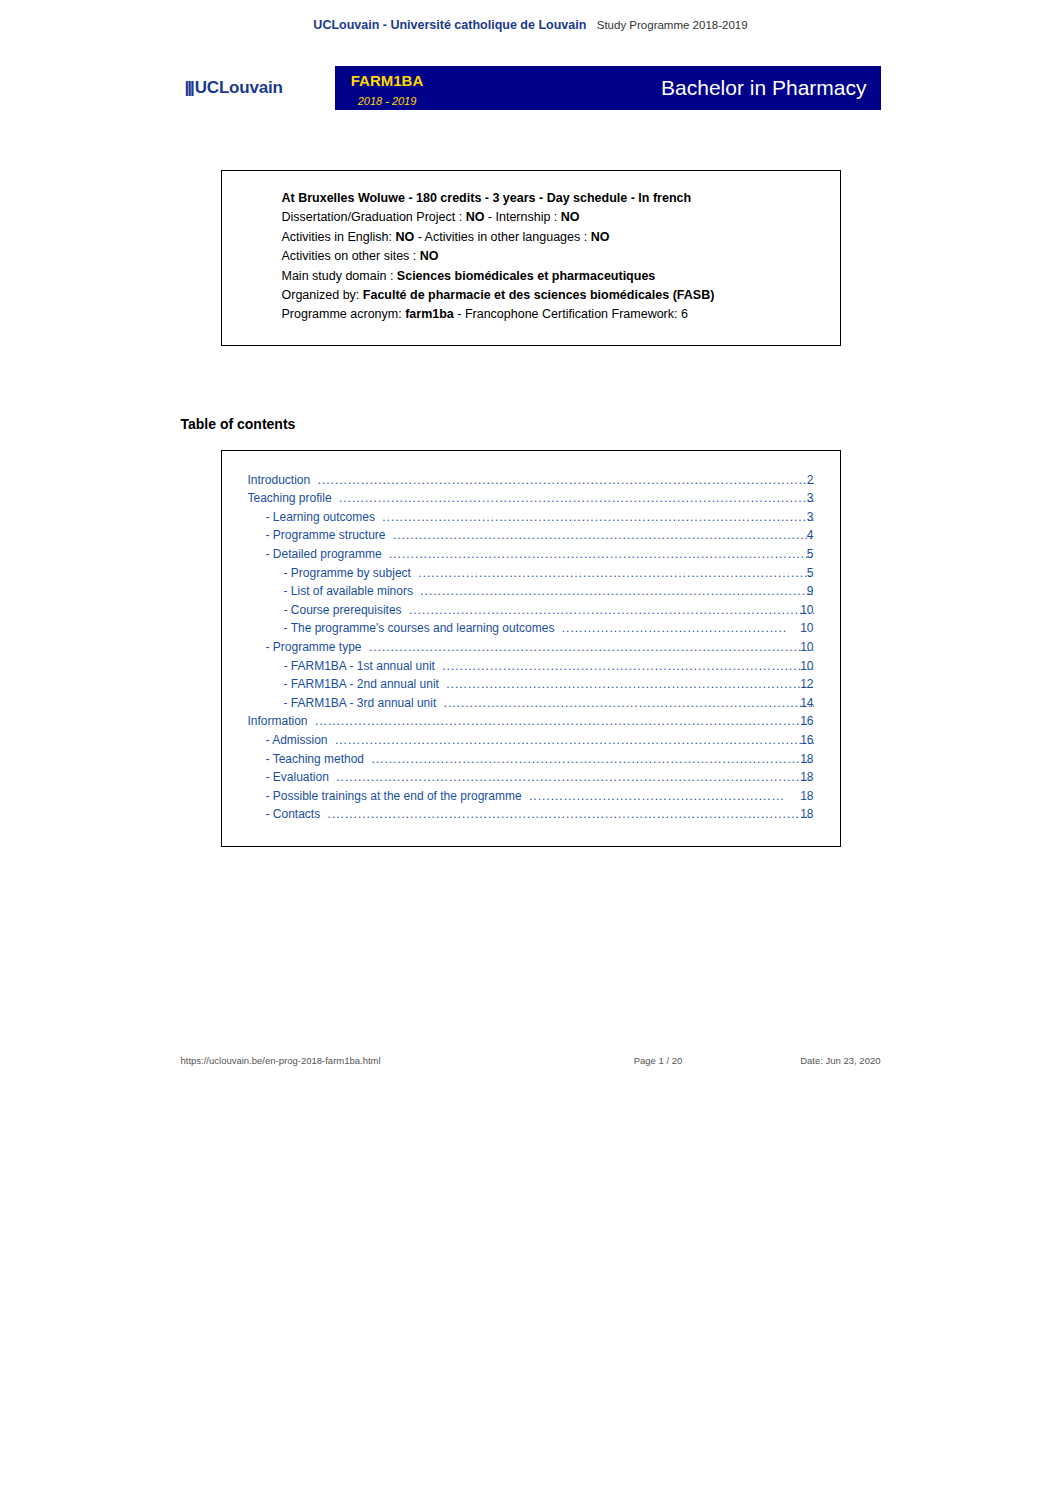UCLouvain - Université catholique de Louvain Study Programme 2018-2019
|||UCLouvain
FARM1BA 2018 - 2019
Bachelor in Pharmacy
At Bruxelles Woluwe - 180 credits - 3 years - Day schedule - In french
Dissertation/Graduation Project : NO - Internship : NO
Activities in English: NO - Activities in other languages : NO
Activities on other sites : NO
Main study domain : Sciences biomédicales et pharmaceutiques
Organized by: Faculté de pharmacie et des sciences biomédicales (FASB)
Programme acronym: farm1ba - Francophone Certification Framework: 6
Table of contents
2 Introduction ..........................................................................................................................
3 Teaching profile ...................................................................................................................
3- Learning outcomes .......................................................................................................
4- Programme structure ...................................................................................................
5- Detailed programme ....................................................................................................
5- Programme by subject .............................................................................................
9- List of available minors ..............................................................................................
10- Course prerequisites ................................................................................................
10- The programme's courses and learning outcomes ....................................................
10- Programme type .........................................................................................................
10- FARM1BA - 1st annual unit .......................................................................................
12- FARM1BA - 2nd annual unit .....................................................................................
14- FARM1BA - 3rd annual unit ......................................................................................
16 Information ...........................................................................................................................
16- Admission .................................................................................................................
18- Teaching method .......................................................................................................
18- Evaluation .................................................................................................................
18- Possible trainings at the end of the programme ...........................................................
18- Contacts ...................................................................................................................
https://uclouvain.be/en-prog-2018-farm1ba.html Page 1 / 20 Date: Jun 23, 2020